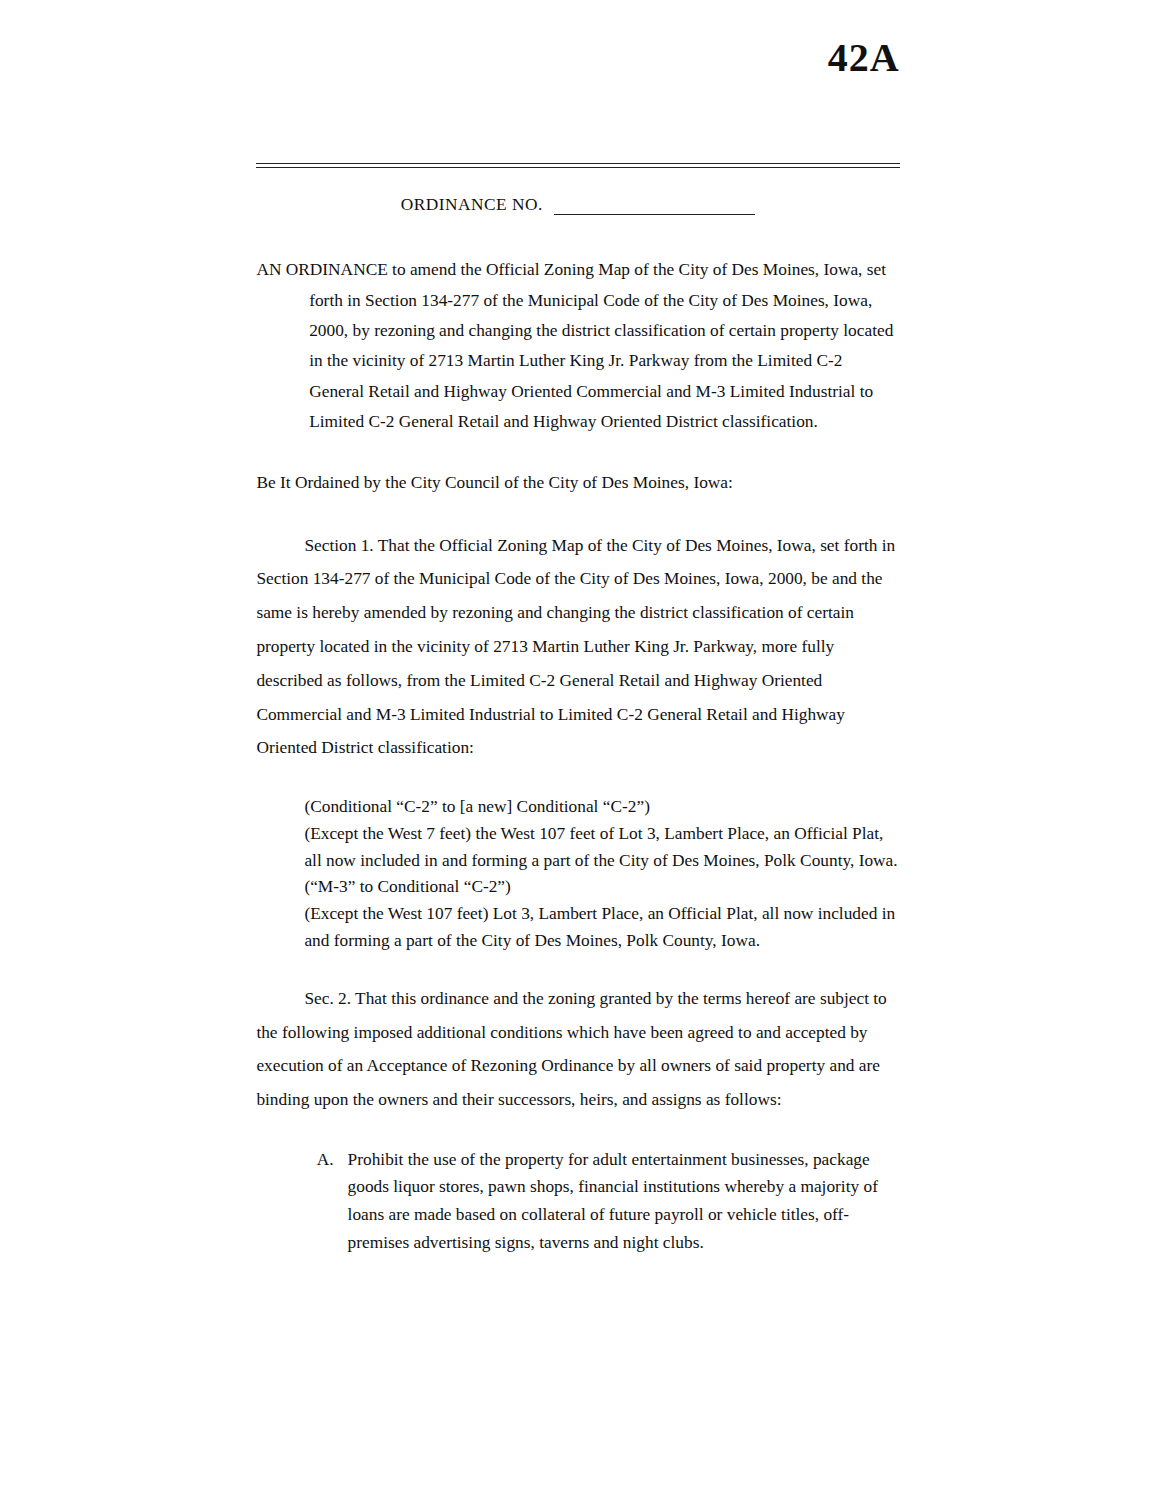42A
ORDINANCE NO.
AN ORDINANCE to amend the Official Zoning Map of the City of Des Moines, Iowa, set forth in Section 134-277 of the Municipal Code of the City of Des Moines, Iowa, 2000, by rezoning and changing the district classification of certain property located in the vicinity of 2713 Martin Luther King Jr. Parkway from the Limited C-2 General Retail and Highway Oriented Commercial and M-3 Limited Industrial to Limited C-2 General Retail and Highway Oriented District classification.
Be It Ordained by the City Council of the City of Des Moines, Iowa:
Section 1. That the Official Zoning Map of the City of Des Moines, Iowa, set forth in Section 134-277 of the Municipal Code of the City of Des Moines, Iowa, 2000, be and the same is hereby amended by rezoning and changing the district classification of certain property located in the vicinity of 2713 Martin Luther King Jr. Parkway, more fully described as follows, from the Limited C-2 General Retail and Highway Oriented Commercial and M-3 Limited Industrial to Limited C-2 General Retail and Highway Oriented District classification:
(Conditional “C-2” to [a new] Conditional “C-2”)
(Except the West 7 feet) the West 107 feet of Lot 3, Lambert Place, an Official Plat, all now included in and forming a part of the City of Des Moines, Polk County, Iowa.
(“M-3” to Conditional “C-2”)
(Except the West 107 feet) Lot 3, Lambert Place, an Official Plat, all now included in and forming a part of the City of Des Moines, Polk County, Iowa.
Sec. 2. That this ordinance and the zoning granted by the terms hereof are subject to the following imposed additional conditions which have been agreed to and accepted by execution of an Acceptance of Rezoning Ordinance by all owners of said property and are binding upon the owners and their successors, heirs, and assigns as follows:
Prohibit the use of the property for adult entertainment businesses, package goods liquor stores, pawn shops, financial institutions whereby a majority of loans are made based on collateral of future payroll or vehicle titles, off-premises advertising signs, taverns and night clubs.